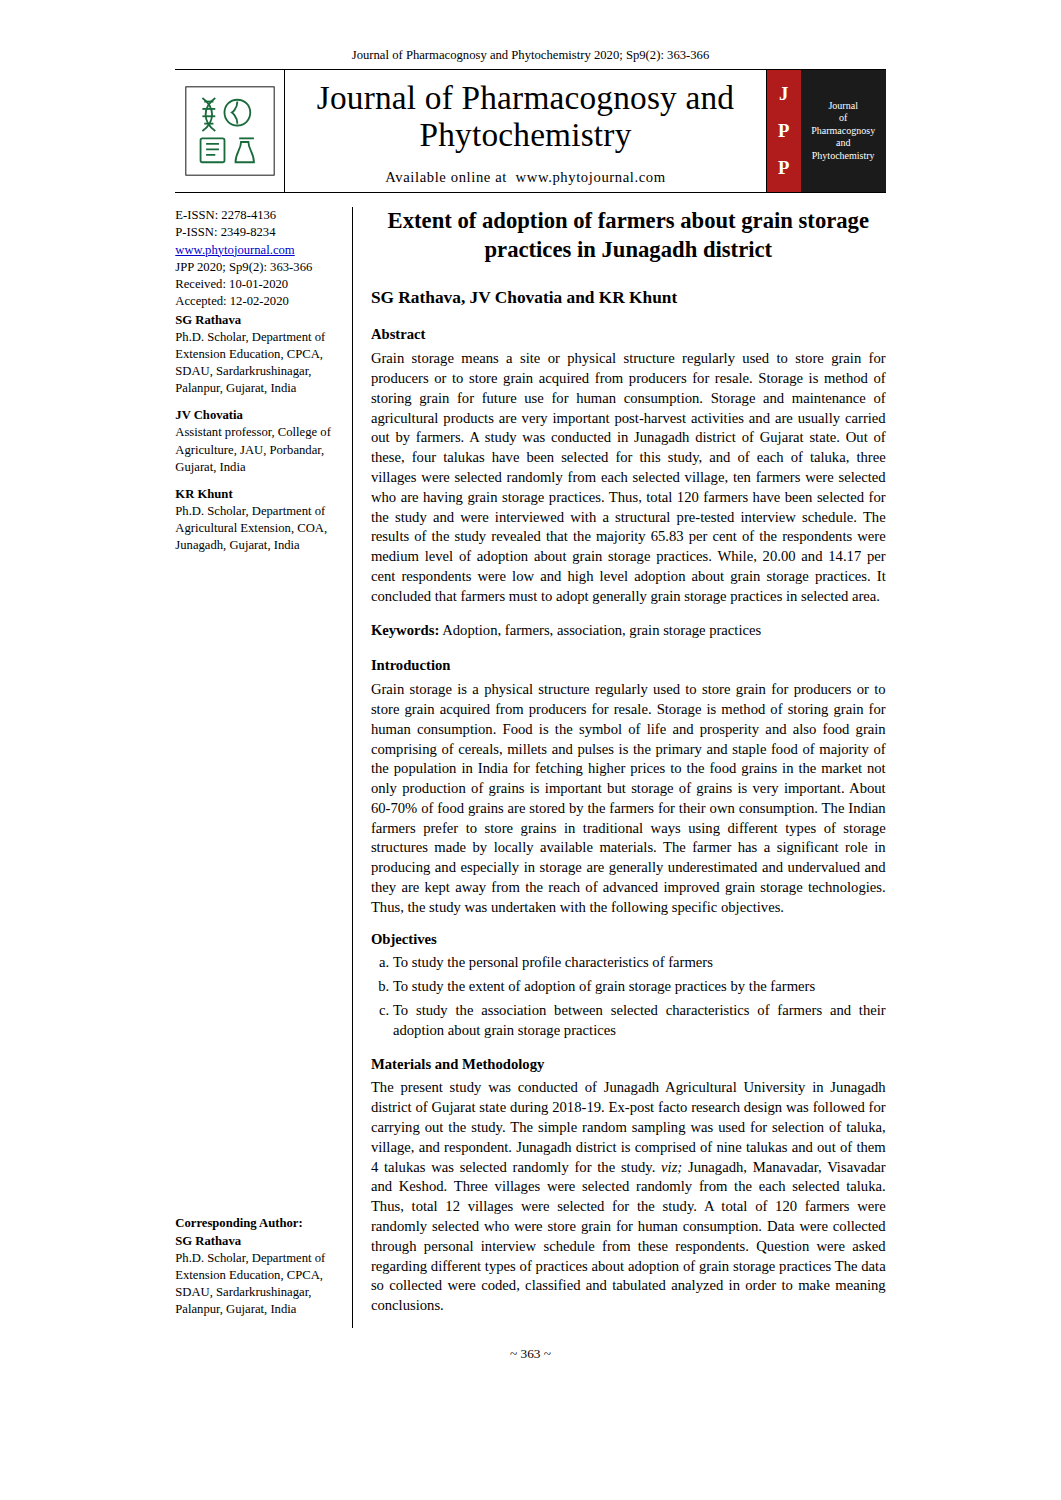Journal of Pharmacognosy and Phytochemistry 2020; Sp9(2): 363-366
Journal of Pharmacognosy and Phytochemistry
Available online at www.phytojournal.com
J P P
Journal
of
Pharmacognosy
and
Phytochemistry
E-ISSN: 2278-4136
P-ISSN: 2349-8234
www.phytojournal.com
JPP 2020; Sp9(2): 363-366
Received: 10-01-2020
Accepted: 12-02-2020
SG Rathava
Ph.D. Scholar, Department of Extension Education, CPCA, SDAU, Sardarkrushinagar, Palanpur, Gujarat, India
JV Chovatia
Assistant professor, College of Agriculture, JAU, Porbandar, Gujarat, India
KR Khunt
Ph.D. Scholar, Department of Agricultural Extension, COA, Junagadh, Gujarat, India
Corresponding Author:
SG Rathava
Ph.D. Scholar, Department of Extension Education, CPCA, SDAU, Sardarkrushinagar, Palanpur, Gujarat, India
Extent of adoption of farmers about grain storage practices in Junagadh district
SG Rathava, JV Chovatia and KR Khunt
Abstract
Grain storage means a site or physical structure regularly used to store grain for producers or to store grain acquired from producers for resale. Storage is method of storing grain for future use for human consumption. Storage and maintenance of agricultural products are very important post-harvest activities and are usually carried out by farmers. A study was conducted in Junagadh district of Gujarat state. Out of these, four talukas have been selected for this study, and of each of taluka, three villages were selected randomly from each selected village, ten farmers were selected who are having grain storage practices. Thus, total 120 farmers have been selected for the study and were interviewed with a structural pre-tested interview schedule. The results of the study revealed that the majority 65.83 per cent of the respondents were medium level of adoption about grain storage practices. While, 20.00 and 14.17 per cent respondents were low and high level adoption about grain storage practices. It concluded that farmers must to adopt generally grain storage practices in selected area.
Keywords: Adoption, farmers, association, grain storage practices
Introduction
Grain storage is a physical structure regularly used to store grain for producers or to store grain acquired from producers for resale. Storage is method of storing grain for human consumption. Food is the symbol of life and prosperity and also food grain comprising of cereals, millets and pulses is the primary and staple food of majority of the population in India for fetching higher prices to the food grains in the market not only production of grains is important but storage of grains is very important. About 60-70% of food grains are stored by the farmers for their own consumption. The Indian farmers prefer to store grains in traditional ways using different types of storage structures made by locally available materials. The farmer has a significant role in producing and especially in storage are generally underestimated and undervalued and they are kept away from the reach of advanced improved grain storage technologies. Thus, the study was undertaken with the following specific objectives.
Objectives
To study the personal profile characteristics of farmers
To study the extent of adoption of grain storage practices by the farmers
To study the association between selected characteristics of farmers and their adoption about grain storage practices
Materials and Methodology
The present study was conducted of Junagadh Agricultural University in Junagadh district of Gujarat state during 2018-19. Ex-post facto research design was followed for carrying out the study. The simple random sampling was used for selection of taluka, village, and respondent. Junagadh district is comprised of nine talukas and out of them 4 talukas was selected randomly for the study. viz; Junagadh, Manavadar, Visavadar and Keshod. Three villages were selected randomly from the each selected taluka. Thus, total 12 villages were selected for the study. A total of 120 farmers were randomly selected who were store grain for human consumption. Data were collected through personal interview schedule from these respondents. Question were asked regarding different types of practices about adoption of grain storage practices The data so collected were coded, classified and tabulated analyzed in order to make meaning conclusions.
~ 363 ~